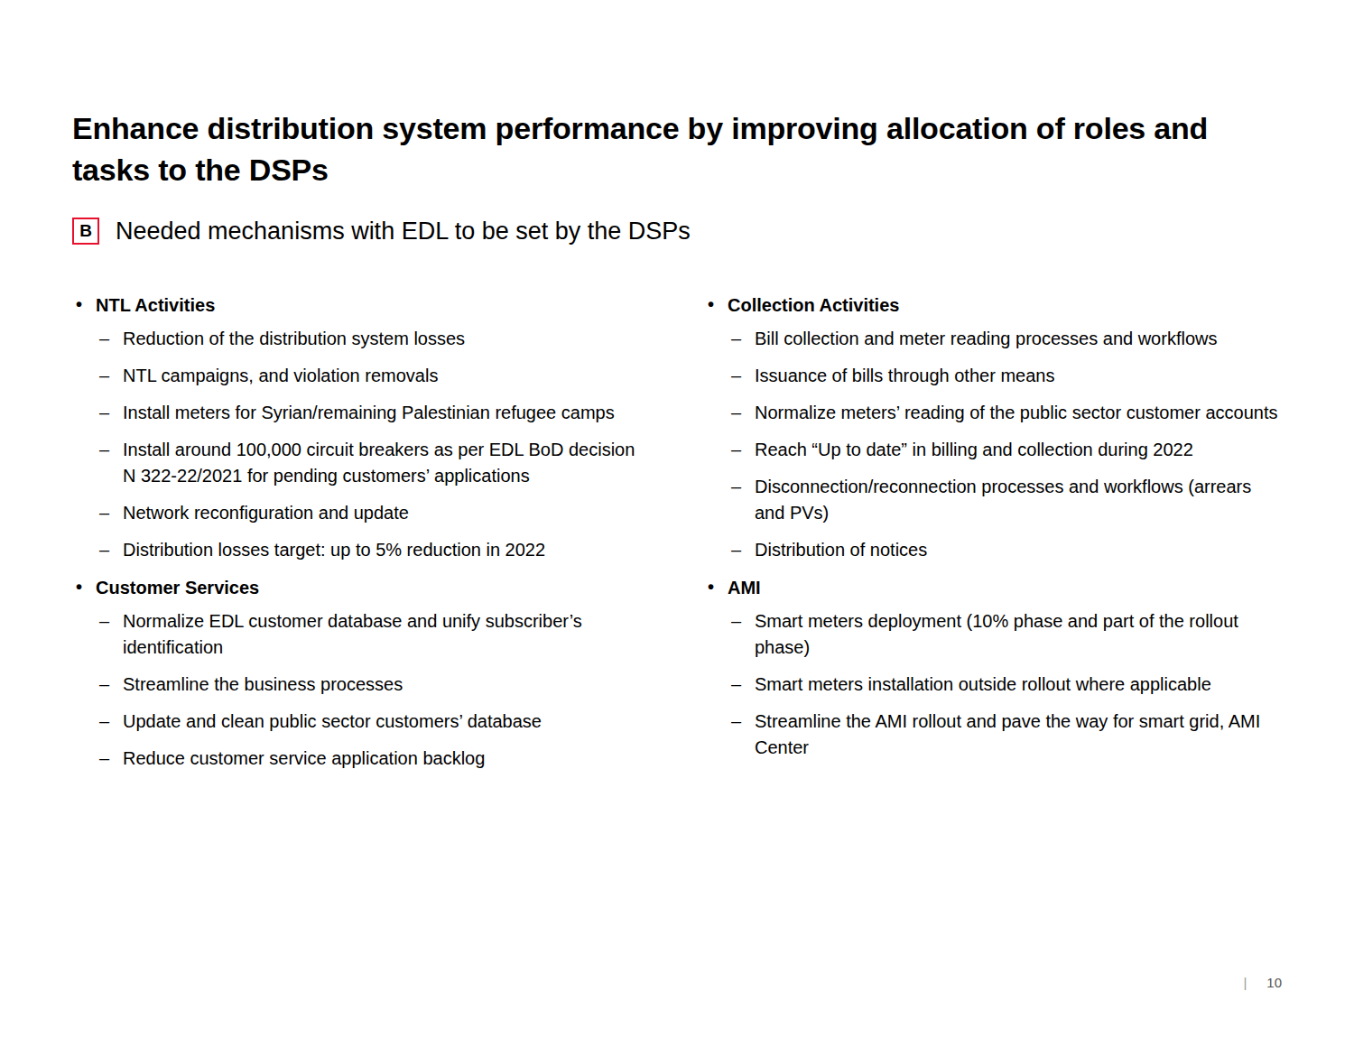Enhance distribution system performance by improving allocation of roles and tasks to the DSPs
B Needed mechanisms with EDL to be set by the DSPs
NTL Activities
Reduction of the distribution system losses
NTL campaigns, and violation removals
Install meters for Syrian/remaining Palestinian refugee camps
Install around 100,000 circuit breakers as per EDL BoD decision N 322-22/2021 for pending customers’ applications
Network reconfiguration and update
Distribution losses target: up to 5% reduction in 2022
Customer Services
Normalize EDL customer database and unify subscriber’s identification
Streamline the business processes
Update and clean public sector customers’ database
Reduce customer service application backlog
Collection Activities
Bill collection and meter reading processes and workflows
Issuance of bills through other means
Normalize meters’ reading of the public sector customer accounts
Reach “Up to date” in billing and collection during 2022
Disconnection/reconnection processes and workflows (arrears and PVs)
Distribution of notices
AMI
Smart meters deployment (10% phase and part of the rollout phase)
Smart meters installation outside rollout where applicable
Streamline the AMI rollout and pave the way for smart grid, AMI Center
| 10